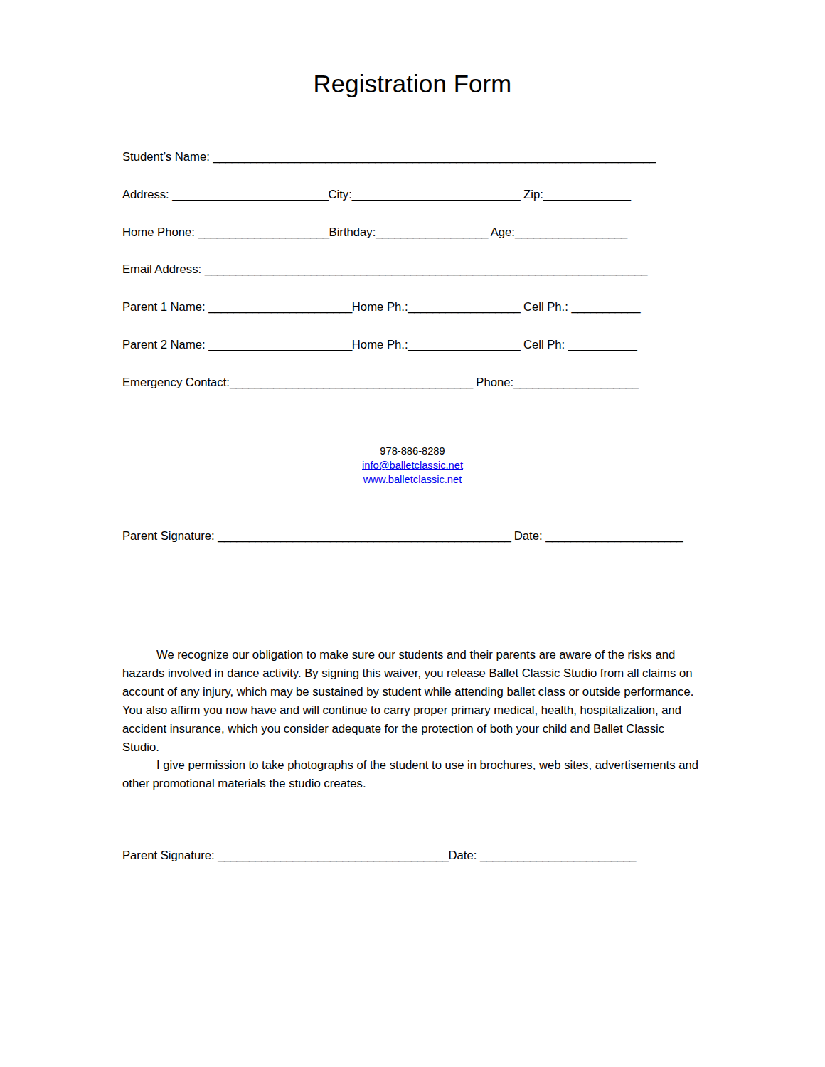Registration Form
Student’s Name: _______________________________________________________________________
Address: _________________________City:___________________________ Zip:______________
Home Phone: _____________________Birthday:__________________ Age:__________________
Email Address: _______________________________________________________________________
Parent 1 Name: _______________________Home Ph.:__________________ Cell Ph.: ___________
Parent 2 Name: _______________________Home Ph.:__________________ Cell Ph: ___________
Emergency Contact:_______________________________________ Phone:____________________
978-886-8289
info@balletclassic.net
www.balletclassic.net
Parent Signature: _______________________________________________ Date: ______________________
We recognize our obligation to make sure our students and their parents are aware of the risks and hazards involved in dance activity. By signing this waiver, you release Ballet Classic Studio from all claims on account of any injury, which may be sustained by student while attending ballet class or outside performance. You also affirm you now have and will continue to carry proper primary medical, health, hospitalization, and accident insurance, which you consider adequate for the protection of both your child and Ballet Classic Studio.
I give permission to take photographs of the student to use in brochures, web sites, advertisements and other promotional materials the studio creates.
Parent Signature: _____________________________________Date: _________________________